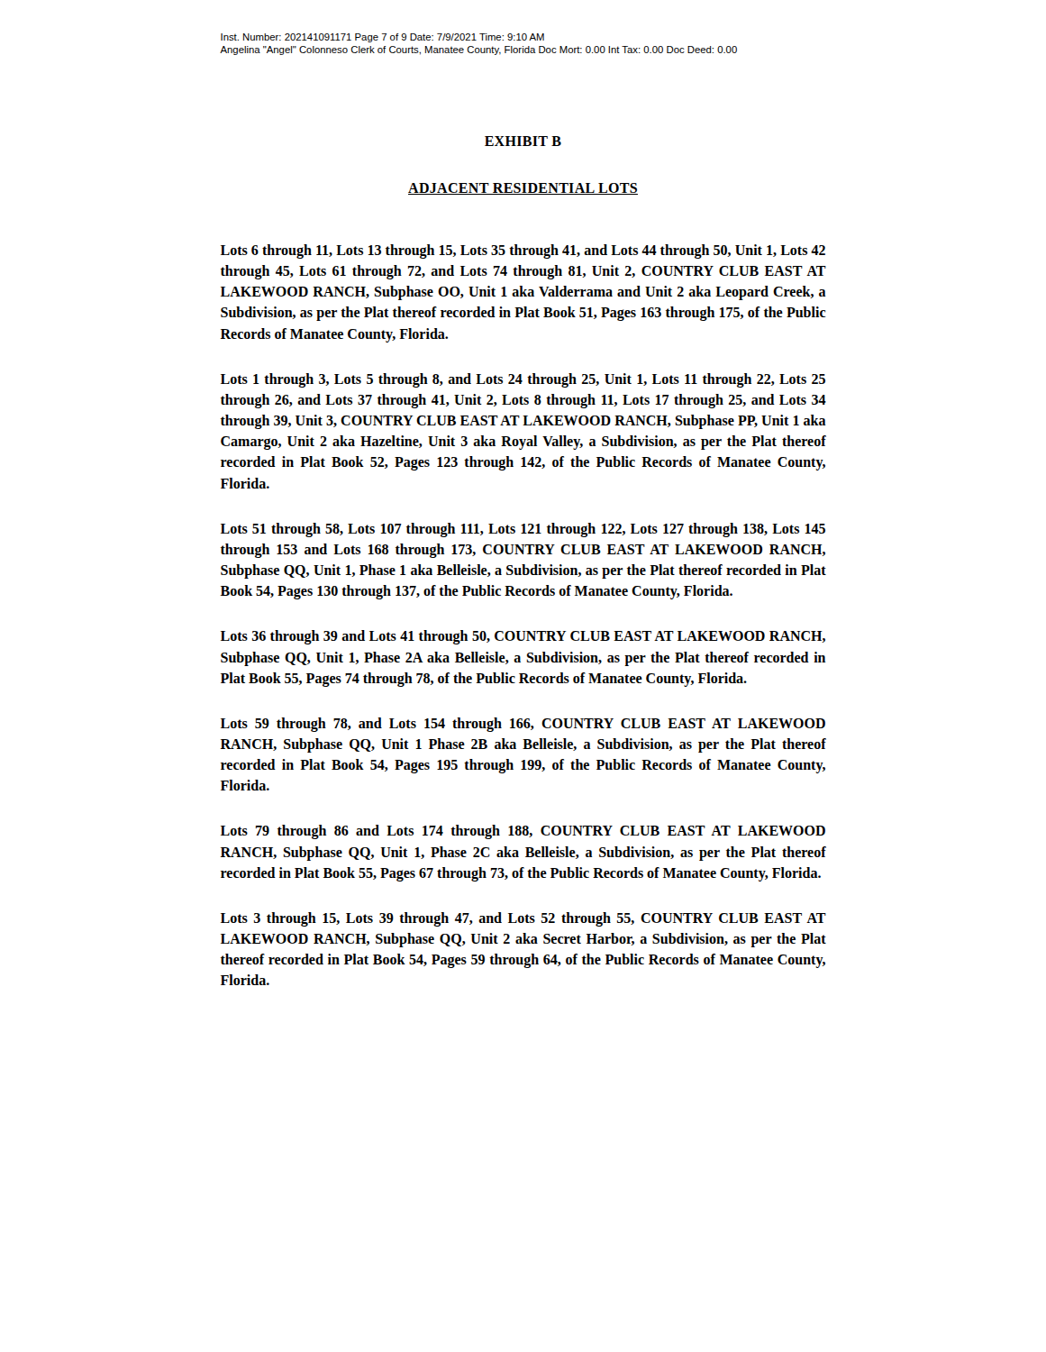Inst. Number: 202141091171 Page 7 of 9 Date: 7/9/2021 Time: 9:10 AM
Angelina "Angel" Colonneso Clerk of Courts, Manatee County, Florida Doc Mort: 0.00 Int Tax: 0.00 Doc Deed: 0.00
EXHIBIT B
ADJACENT RESIDENTIAL LOTS
Lots 6 through 11, Lots 13 through 15, Lots 35 through 41, and Lots 44 through 50, Unit 1, Lots 42 through 45, Lots 61 through 72, and Lots 74 through 81, Unit 2, COUNTRY CLUB EAST AT LAKEWOOD RANCH, Subphase OO, Unit 1 aka Valderrama and Unit 2 aka Leopard Creek, a Subdivision, as per the Plat thereof recorded in Plat Book 51, Pages 163 through 175, of the Public Records of Manatee County, Florida.
Lots 1 through 3, Lots 5 through 8, and Lots 24 through 25, Unit 1, Lots 11 through 22, Lots 25 through 26, and Lots 37 through 41, Unit 2, Lots 8 through 11, Lots 17 through 25, and Lots 34 through 39, Unit 3, COUNTRY CLUB EAST AT LAKEWOOD RANCH, Subphase PP, Unit 1 aka Camargo, Unit 2 aka Hazeltine, Unit 3 aka Royal Valley, a Subdivision, as per the Plat thereof recorded in Plat Book 52, Pages 123 through 142, of the Public Records of Manatee County, Florida.
Lots 51 through 58, Lots 107 through 111, Lots 121 through 122, Lots 127 through 138, Lots 145 through 153 and Lots 168 through 173, COUNTRY CLUB EAST AT LAKEWOOD RANCH, Subphase QQ, Unit 1, Phase 1 aka Belleisle, a Subdivision, as per the Plat thereof recorded in Plat Book 54, Pages 130 through 137, of the Public Records of Manatee County, Florida.
Lots 36 through 39 and Lots 41 through 50, COUNTRY CLUB EAST AT LAKEWOOD RANCH, Subphase QQ, Unit 1, Phase 2A aka Belleisle, a Subdivision, as per the Plat thereof recorded in Plat Book 55, Pages 74 through 78, of the Public Records of Manatee County, Florida.
Lots 59 through 78, and Lots 154 through 166, COUNTRY CLUB EAST AT LAKEWOOD RANCH, Subphase QQ, Unit 1 Phase 2B aka Belleisle, a Subdivision, as per the Plat thereof recorded in Plat Book 54, Pages 195 through 199, of the Public Records of Manatee County, Florida.
Lots 79 through 86 and Lots 174 through 188, COUNTRY CLUB EAST AT LAKEWOOD RANCH, Subphase QQ, Unit 1, Phase 2C aka Belleisle, a Subdivision, as per the Plat thereof recorded in Plat Book 55, Pages 67 through 73, of the Public Records of Manatee County, Florida.
Lots 3 through 15, Lots 39 through 47, and Lots 52 through 55, COUNTRY CLUB EAST AT LAKEWOOD RANCH, Subphase QQ, Unit 2 aka Secret Harbor, a Subdivision, as per the Plat thereof recorded in Plat Book 54, Pages 59 through 64, of the Public Records of Manatee County, Florida.